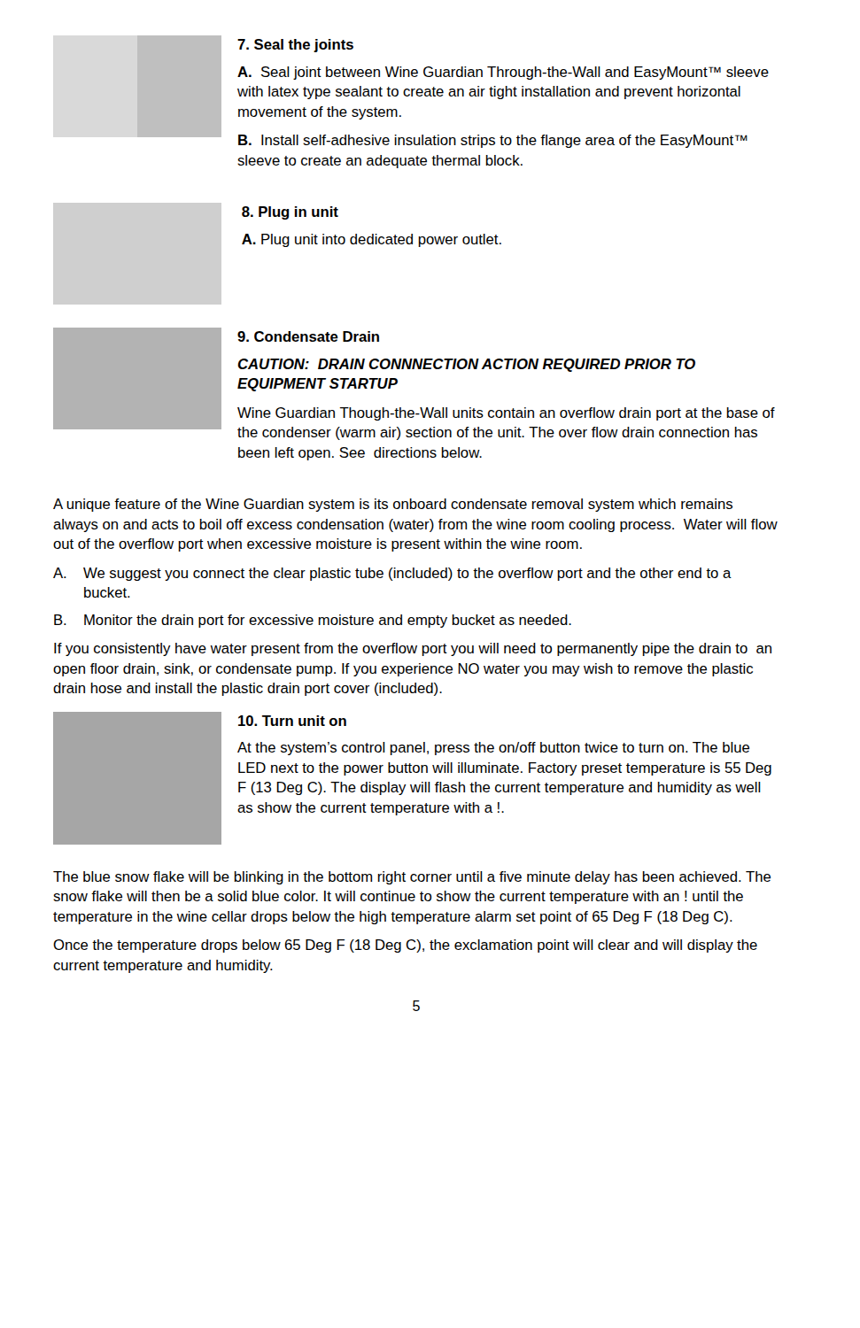7. Seal the joints
A. Seal joint between Wine Guardian Through-the-Wall and EasyMount™ sleeve with latex type sealant to create an air tight installation and prevent horizontal movement of the system.
B. Install self-adhesive insulation strips to the flange area of the EasyMount™ sleeve to create an adequate thermal block.
8. Plug in unit
A. Plug unit into dedicated power outlet.
9. Condensate Drain
CAUTION: DRAIN CONNNECTION ACTION REQUIRED PRIOR TO EQUIPMENT STARTUP
Wine Guardian Though-the-Wall units contain an overflow drain port at the base of the condenser (warm air) section of the unit. The over flow drain connection has been left open. See directions below.
A unique feature of the Wine Guardian system is its onboard condensate removal system which remains always on and acts to boil off excess condensation (water) from the wine room cooling process. Water will flow out of the overflow port when excessive moisture is present within the wine room.
A. We suggest you connect the clear plastic tube (included) to the overflow port and the other end to a bucket.
B. Monitor the drain port for excessive moisture and empty bucket as needed.
If you consistently have water present from the overflow port you will need to permanently pipe the drain to an open floor drain, sink, or condensate pump. If you experience NO water you may wish to remove the plastic drain hose and install the plastic drain port cover (included).
10. Turn unit on
At the system’s control panel, press the on/off button twice to turn on. The blue LED next to the power button will illuminate. Factory preset temperature is 55 Deg F (13 Deg C). The display will flash the current temperature and humidity as well as show the current temperature with a !.
The blue snow flake will be blinking in the bottom right corner until a five minute delay has been achieved. The snow flake will then be a solid blue color. It will continue to show the current temperature with an ! until the temperature in the wine cellar drops below the high temperature alarm set point of 65 Deg F (18 Deg C).
Once the temperature drops below 65 Deg F (18 Deg C), the exclamation point will clear and will display the current temperature and humidity.
5